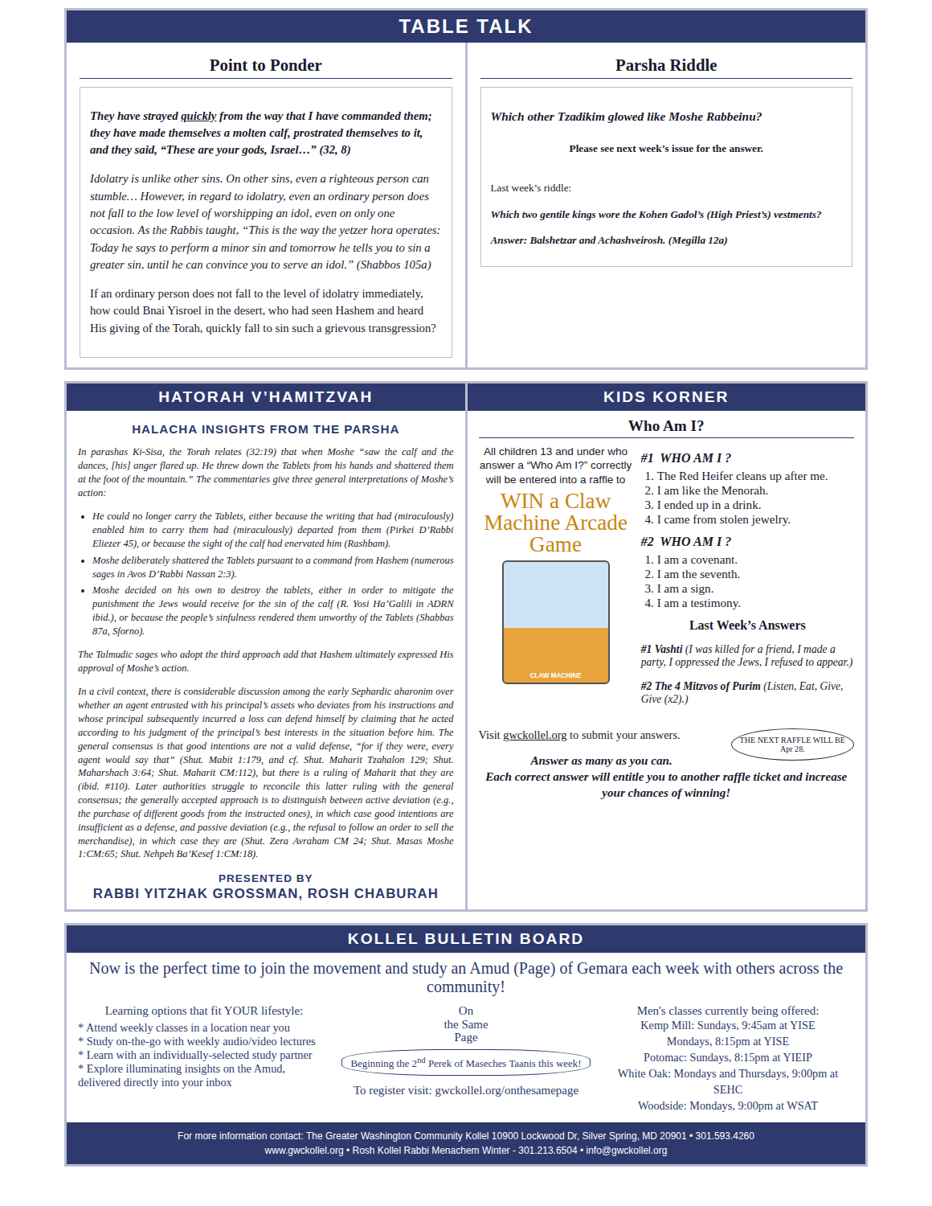TABLE TALK
Point to Ponder
They have strayed quickly from the way that I have commanded them; they have made themselves a molten calf, prostrated themselves to it, and they said, “These are your gods, Israel…” (32, 8)
Idolatry is unlike other sins. On other sins, even a righteous person can stumble… However, in regard to idolatry, even an ordinary person does not fall to the low level of worshipping an idol, even on only one occasion. As the Rabbis taught, “This is the way the yetzer hora operates: Today he says to perform a minor sin and tomorrow he tells you to sin a greater sin, until he can convince you to serve an idol.” (Shabbos 105a)
If an ordinary person does not fall to the level of idolatry immediately, how could Bnai Yisroel in the desert, who had seen Hashem and heard His giving of the Torah, quickly fall to sin such a grievous transgression?
Parsha Riddle
Which other Tzadikim glowed like Moshe Rabbeinu?
Please see next week’s issue for the answer.
Last week’s riddle:
Which two gentile kings wore the Kohen Gadol’s (High Priest’s) vestments?
Answer: Balshetzar and Achashveirosh. (Megilla 12a)
HATORAH V’HAMITZVAH
HALACHA INSIGHTS FROM THE PARSHA
In parashas Ki-Sisa, the Torah relates (32:19) that when Moshe “saw the calf and the dances, [his] anger flared up. He threw down the Tablets from his hands and shattered them at the foot of the mountain.” The commentaries give three general interpretations of Moshe’s action:
He could no longer carry the Tablets, either because the writing that had (miraculously) enabled him to carry them had (miraculously) departed from them (Pirkei D’Rabbi Eliezer 45), or because the sight of the calf had enervated him (Rashbam).
Moshe deliberately shattered the Tablets pursuant to a command from Hashem (numerous sages in Avos D’Rabbi Nassan 2:3).
Moshe decided on his own to destroy the tablets, either in order to mitigate the punishment the Jews would receive for the sin of the calf (R. Yosi Ha’Galili in ADRN ibid.), or because the people’s sinfulness rendered them unworthy of the Tablets (Shabbas 87a, Sforno).
The Talmudic sages who adopt the third approach add that Hashem ultimately expressed His approval of Moshe’s action.
In a civil context, there is considerable discussion among the early Sephardic aharonim over whether an agent entrusted with his principal’s assets who deviates from his instructions and whose principal subsequently incurred a loss can defend himself by claiming that he acted according to his judgment of the principal’s best interests in the situation before him. The general consensus is that good intentions are not a valid defense, “for if they were, every agent would say that” (Shut. Mabit 1:179, and cf. Shut. Maharit Tzahalon 129; Shut. Maharshach 3:64; Shut. Maharit CM:112), but there is a ruling of Maharit that they are (ibid. #110). Later authorities struggle to reconcile this latter ruling with the general consensus; the generally accepted approach is to distinguish between active deviation (e.g., the purchase of different goods from the instructed ones), in which case good intentions are insufficient as a defense, and passive deviation (e.g., the refusal to follow an order to sell the merchandise), in which case they are (Shut. Zera Avraham CM 24; Shut. Masas Moshe 1:CM:65; Shut. Nehpeh Ba’Kesef 1:CM:18).
PRESENTED BY
RABBI YITZHAK GROSSMAN, ROSH CHABURAH
KIDS KORNER
Who Am I?
All children 13 and under who answer a “Who Am I?” correctly will be entered into a raffle to
WIN a Claw Machine Arcade Game
#1 WHO AM I ?
The Red Heifer cleans up after me.
I am like the Menorah.
I ended up in a drink.
I came from stolen jewelry.
#2 WHO AM I ?
I am a covenant.
I am the seventh.
I am a sign.
I am a testimony.
Last Week’s Answers
#1 Vashti (I was killed for a friend, I made a party, I oppressed the Jews, I refused to appear.)
#2 The 4 Mitzvos of Purim (Listen, Eat, Give, Give (x2).)
THE NEXT RAFFLE WILL BE
Apr 28.
Visit gwckollel.org to submit your answers.
Answer as many as you can.
Each correct answer will entitle you to another raffle ticket and increase your chances of winning!
KOLLEL BULLETIN BOARD
Now is the perfect time to join the movement and study an Amud (Page) of Gemara each week with others across the community!
Learning options that fit YOUR lifestyle:
Attend weekly classes in a location near you
Study on-the-go with weekly audio/video lectures
Learn with an individually-selected study partner
Explore illuminating insights on the Amud, delivered directly into your inbox
On
the Same
Page
Beginning the 2nd Perek of Maseches Taanis this week!
To register visit: gwckollel.org/onthesamepage
Men's classes currently being offered:
Kemp Mill: Sundays, 9:45am at YISE
Mondays, 8:15pm at YISE
Potomac: Sundays, 8:15pm at YIEIP
White Oak: Mondays and Thursdays, 9:00pm at SEHC
Woodside: Mondays, 9:00pm at WSAT
For more information contact: The Greater Washington Community Kollel 10900 Lockwood Dr, Silver Spring, MD 20901 • 301.593.4260
www.gwckollel.org • Rosh Kollel Rabbi Menachem Winter - 301.213.6504 • info@gwckollel.org